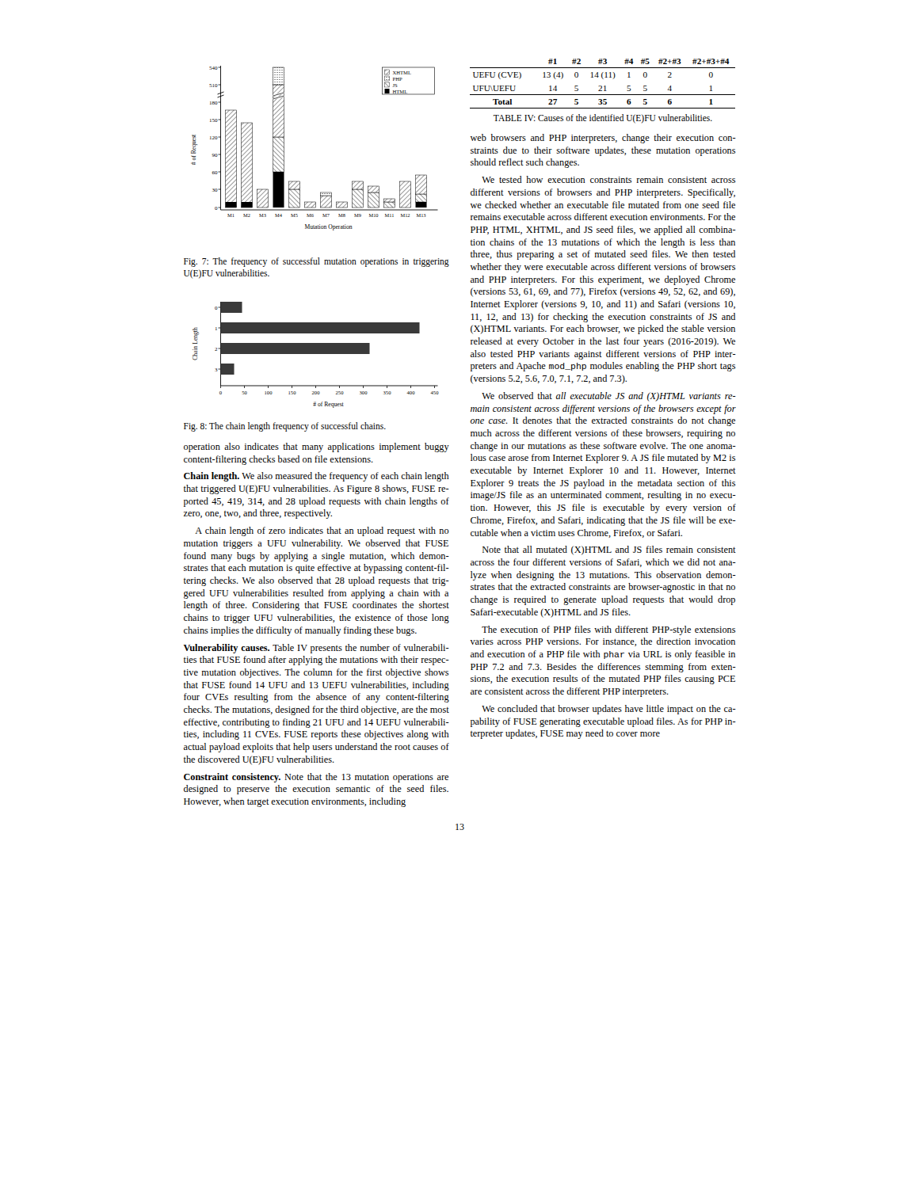540 510 180 150 120 90 60 30 0 # of Request XHTML PHP JS HTML M1 M2 M3 M4 M5 M6 M7 M8 M9 M10 M11 M12 M13 Mutation Operation
Fig. 7: The frequency of successful mutation operations in triggering U(E)FU vulnerabilities.
0 1 2 3 Chain Length 0 50 100 150 200 250 300 350 400 450 # of Request
Fig. 8: The chain length frequency of successful chains.
operation also indicates that many applications implement buggy content-filtering checks based on file extensions.
Chain length. We also measured the frequency of each chain length that triggered U(E)FU vulnerabilities. As Figure 8 shows, FUSE reported 45, 419, 314, and 28 upload requests with chain lengths of zero, one, two, and three, respectively.
A chain length of zero indicates that an upload request with no mutation triggers a UFU vulnerability. We observed that FUSE found many bugs by applying a single mutation, which demonstrates that each mutation is quite effective at bypassing content-filtering checks. We also observed that 28 upload requests that triggered UFU vulnerabilities resulted from applying a chain with a length of three. Considering that FUSE coordinates the shortest chains to trigger UFU vulnerabilities, the existence of those long chains implies the difficulty of manually finding these bugs.
Vulnerability causes. Table IV presents the number of vulnerabilities that FUSE found after applying the mutations with their respective mutation objectives. The column for the first objective shows that FUSE found 14 UFU and 13 UEFU vulnerabilities, including four CVEs resulting from the absence of any content-filtering checks. The mutations, designed for the third objective, are the most effective, contributing to finding 21 UFU and 14 UEFU vulnerabilities, including 11 CVEs. FUSE reports these objectives along with actual payload exploits that help users understand the root causes of the discovered U(E)FU vulnerabilities.
Constraint consistency. Note that the 13 mutation operations are designed to preserve the execution semantic of the seed files. However, when target execution environments, including
| | #1 | #2 | #3 | #4 | #5 | #2+#3 | #2+#3+#4 |
| --- | --- | --- | --- | --- | --- | --- | --- |
| UEFU (CVE) | 13 (4) | 0 | 14 (11) | 1 | 0 | 2 | 0 |
| UFU\UEFU | 14 | 5 | 21 | 5 | 5 | 4 | 1 |
| Total | 27 | 5 | 35 | 6 | 5 | 6 | 1 |
TABLE IV: Causes of the identified U(E)FU vulnerabilities.
web browsers and PHP interpreters, change their execution constraints due to their software updates, these mutation operations should reflect such changes.
We tested how execution constraints remain consistent across different versions of browsers and PHP interpreters. Specifically, we checked whether an executable file mutated from one seed file remains executable across different execution environments. For the PHP, HTML, XHTML, and JS seed files, we applied all combination chains of the 13 mutations of which the length is less than three, thus preparing a set of mutated seed files. We then tested whether they were executable across different versions of browsers and PHP interpreters. For this experiment, we deployed Chrome (versions 53, 61, 69, and 77), Firefox (versions 49, 52, 62, and 69), Internet Explorer (versions 9, 10, and 11) and Safari (versions 10, 11, 12, and 13) for checking the execution constraints of JS and (X)HTML variants. For each browser, we picked the stable version released at every October in the last four years (2016-2019). We also tested PHP variants against different versions of PHP interpreters and Apache mod_php modules enabling the PHP short tags (versions 5.2, 5.6, 7.0, 7.1, 7.2, and 7.3).
We observed that all executable JS and (X)HTML variants remain consistent across different versions of the browsers except for one case. It denotes that the extracted constraints do not change much across the different versions of these browsers, requiring no change in our mutations as these software evolve. The one anomalous case arose from Internet Explorer 9. A JS file mutated by M2 is executable by Internet Explorer 10 and 11. However, Internet Explorer 9 treats the JS payload in the metadata section of this image/JS file as an unterminated comment, resulting in no execution. However, this JS file is executable by every version of Chrome, Firefox, and Safari, indicating that the JS file will be executable when a victim uses Chrome, Firefox, or Safari.
Note that all mutated (X)HTML and JS files remain consistent across the four different versions of Safari, which we did not analyze when designing the 13 mutations. This observation demonstrates that the extracted constraints are browser-agnostic in that no change is required to generate upload requests that would drop Safari-executable (X)HTML and JS files.
The execution of PHP files with different PHP-style extensions varies across PHP versions. For instance, the direction invocation and execution of a PHP file with phar via URL is only feasible in PHP 7.2 and 7.3. Besides the differences stemming from extensions, the execution results of the mutated PHP files causing PCE are consistent across the different PHP interpreters.
We concluded that browser updates have little impact on the capability of FUSE generating executable upload files. As for PHP interpreter updates, FUSE may need to cover more
13